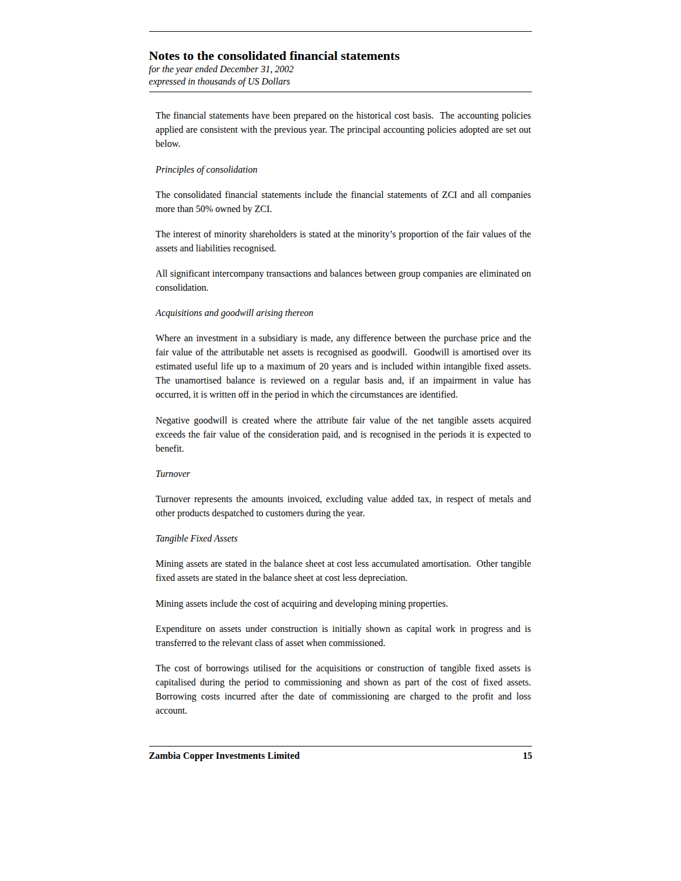Notes to the consolidated financial statements
for the year ended December 31, 2002
expressed in thousands of US Dollars
The financial statements have been prepared on the historical cost basis. The accounting policies applied are consistent with the previous year. The principal accounting policies adopted are set out below.
Principles of consolidation
The consolidated financial statements include the financial statements of ZCI and all companies more than 50% owned by ZCI.
The interest of minority shareholders is stated at the minority’s proportion of the fair values of the assets and liabilities recognised.
All significant intercompany transactions and balances between group companies are eliminated on consolidation.
Acquisitions and goodwill arising thereon
Where an investment in a subsidiary is made, any difference between the purchase price and the fair value of the attributable net assets is recognised as goodwill. Goodwill is amortised over its estimated useful life up to a maximum of 20 years and is included within intangible fixed assets. The unamortised balance is reviewed on a regular basis and, if an impairment in value has occurred, it is written off in the period in which the circumstances are identified.
Negative goodwill is created where the attribute fair value of the net tangible assets acquired exceeds the fair value of the consideration paid, and is recognised in the periods it is expected to benefit.
Turnover
Turnover represents the amounts invoiced, excluding value added tax, in respect of metals and other products despatched to customers during the year.
Tangible Fixed Assets
Mining assets are stated in the balance sheet at cost less accumulated amortisation. Other tangible fixed assets are stated in the balance sheet at cost less depreciation.
Mining assets include the cost of acquiring and developing mining properties.
Expenditure on assets under construction is initially shown as capital work in progress and is transferred to the relevant class of asset when commissioned.
The cost of borrowings utilised for the acquisitions or construction of tangible fixed assets is capitalised during the period to commissioning and shown as part of the cost of fixed assets. Borrowing costs incurred after the date of commissioning are charged to the profit and loss account.
Zambia Copper Investments Limited 15